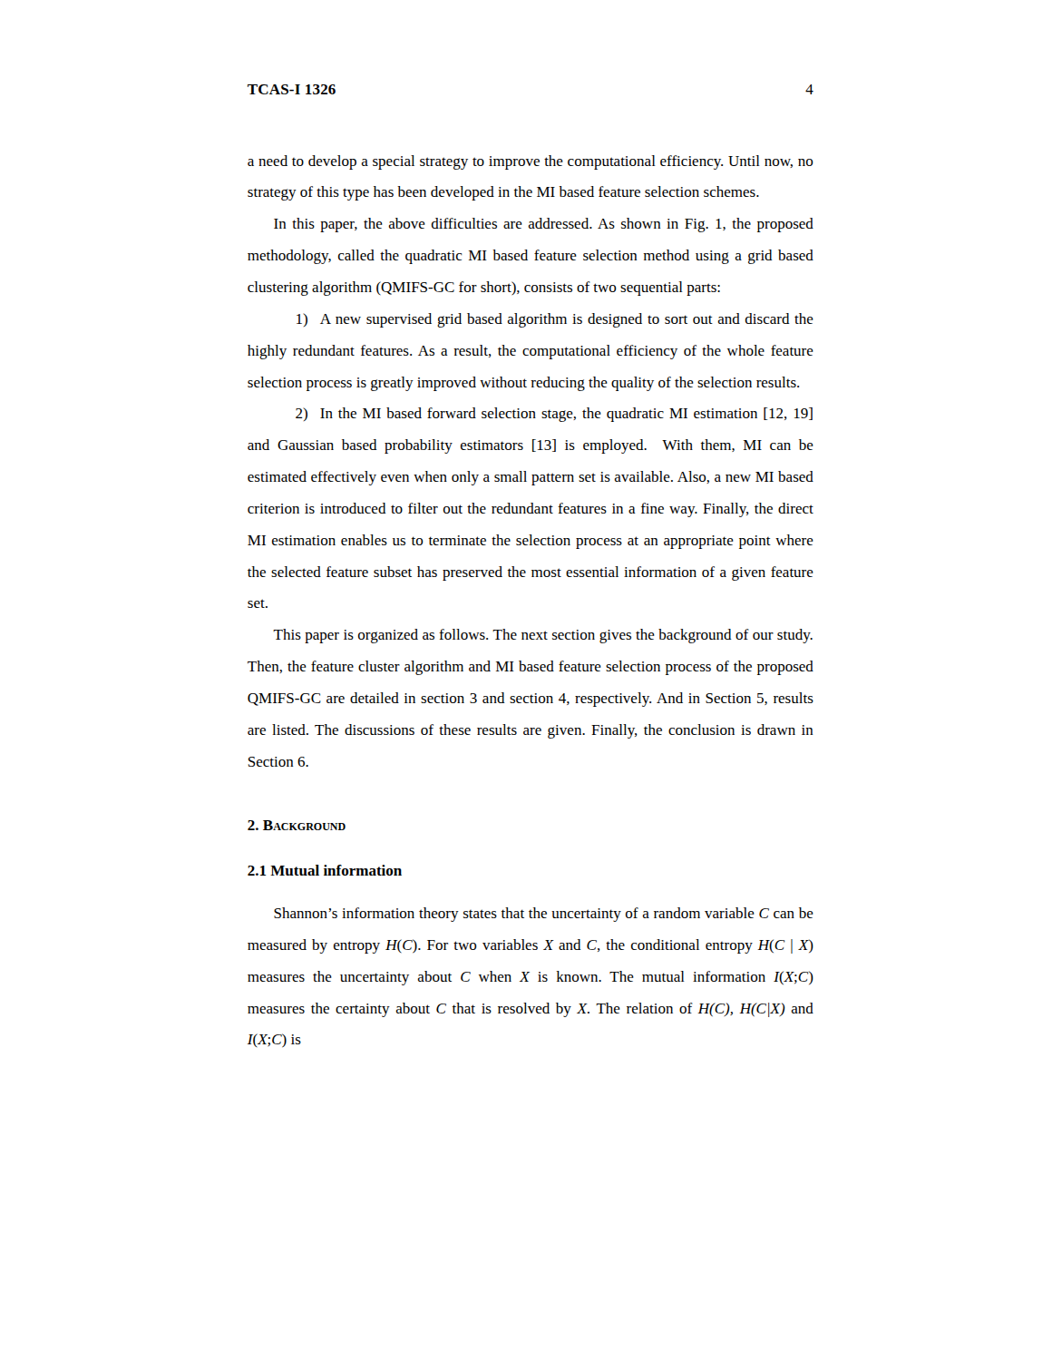TCAS-I 1326 4
a need to develop a special strategy to improve the computational efficiency. Until now, no strategy of this type has been developed in the MI based feature selection schemes.
In this paper, the above difficulties are addressed. As shown in Fig. 1, the proposed methodology, called the quadratic MI based feature selection method using a grid based clustering algorithm (QMIFS-GC for short), consists of two sequential parts:
1) A new supervised grid based algorithm is designed to sort out and discard the highly redundant features. As a result, the computational efficiency of the whole feature selection process is greatly improved without reducing the quality of the selection results.
2) In the MI based forward selection stage, the quadratic MI estimation [12, 19] and Gaussian based probability estimators [13] is employed. With them, MI can be estimated effectively even when only a small pattern set is available. Also, a new MI based criterion is introduced to filter out the redundant features in a fine way. Finally, the direct MI estimation enables us to terminate the selection process at an appropriate point where the selected feature subset has preserved the most essential information of a given feature set.
This paper is organized as follows. The next section gives the background of our study. Then, the feature cluster algorithm and MI based feature selection process of the proposed QMIFS-GC are detailed in section 3 and section 4, respectively. And in Section 5, results are listed. The discussions of these results are given. Finally, the conclusion is drawn in Section 6.
2. Background
2.1 Mutual information
Shannon’s information theory states that the uncertainty of a random variable C can be measured by entropy H(C). For two variables X and C, the conditional entropy H(C | X) measures the uncertainty about C when X is known. The mutual information I(X;C) measures the certainty about C that is resolved by X. The relation of H(C), H(C|X) and I(X;C) is